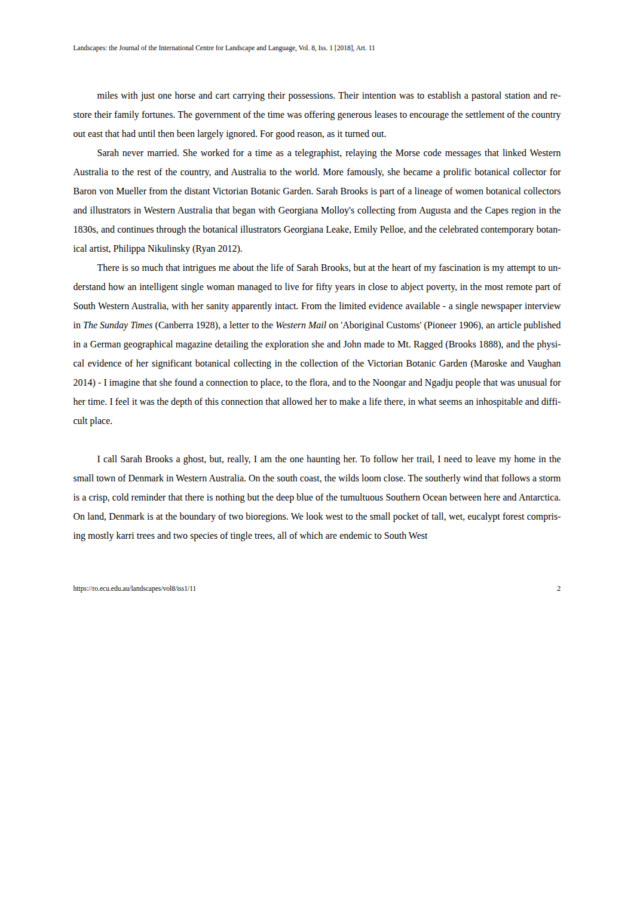Landscapes: the Journal of the International Centre for Landscape and Language, Vol. 8, Iss. 1 [2018], Art. 11
miles with just one horse and cart carrying their possessions. Their intention was to establish a pastoral station and restore their family fortunes. The government of the time was offering generous leases to encourage the settlement of the country out east that had until then been largely ignored. For good reason, as it turned out.
Sarah never married. She worked for a time as a telegraphist, relaying the Morse code messages that linked Western Australia to the rest of the country, and Australia to the world. More famously, she became a prolific botanical collector for Baron von Mueller from the distant Victorian Botanic Garden. Sarah Brooks is part of a lineage of women botanical collectors and illustrators in Western Australia that began with Georgiana Molloy's collecting from Augusta and the Capes region in the 1830s, and continues through the botanical illustrators Georgiana Leake, Emily Pelloe, and the celebrated contemporary botanical artist, Philippa Nikulinsky (Ryan 2012).
There is so much that intrigues me about the life of Sarah Brooks, but at the heart of my fascination is my attempt to understand how an intelligent single woman managed to live for fifty years in close to abject poverty, in the most remote part of South Western Australia, with her sanity apparently intact. From the limited evidence available - a single newspaper interview in The Sunday Times (Canberra 1928), a letter to the Western Mail on 'Aboriginal Customs' (Pioneer 1906), an article published in a German geographical magazine detailing the exploration she and John made to Mt. Ragged (Brooks 1888), and the physical evidence of her significant botanical collecting in the collection of the Victorian Botanic Garden (Maroske and Vaughan 2014) - I imagine that she found a connection to place, to the flora, and to the Noongar and Ngadju people that was unusual for her time. I feel it was the depth of this connection that allowed her to make a life there, in what seems an inhospitable and difficult place.
I call Sarah Brooks a ghost, but, really, I am the one haunting her. To follow her trail, I need to leave my home in the small town of Denmark in Western Australia. On the south coast, the wilds loom close. The southerly wind that follows a storm is a crisp, cold reminder that there is nothing but the deep blue of the tumultuous Southern Ocean between here and Antarctica. On land, Denmark is at the boundary of two bioregions. We look west to the small pocket of tall, wet, eucalypt forest comprising mostly karri trees and two species of tingle trees, all of which are endemic to South West
https://ro.ecu.edu.au/landscapes/vol8/iss1/11 2